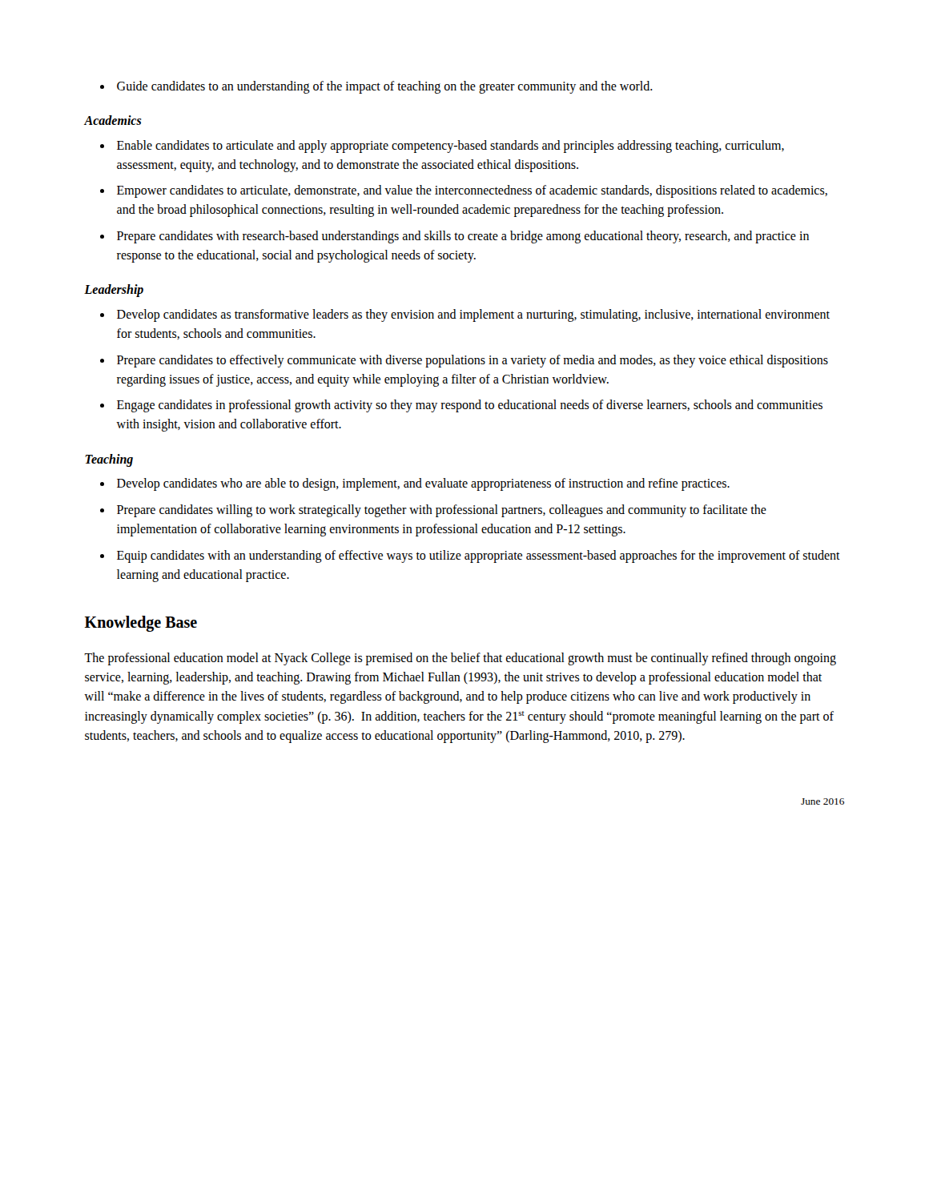Guide candidates to an understanding of the impact of teaching on the greater community and the world.
Academics
Enable candidates to articulate and apply appropriate competency-based standards and principles addressing teaching, curriculum, assessment, equity, and technology, and to demonstrate the associated ethical dispositions.
Empower candidates to articulate, demonstrate, and value the interconnectedness of academic standards, dispositions related to academics, and the broad philosophical connections, resulting in well-rounded academic preparedness for the teaching profession.
Prepare candidates with research-based understandings and skills to create a bridge among educational theory, research, and practice in response to the educational, social and psychological needs of society.
Leadership
Develop candidates as transformative leaders as they envision and implement a nurturing, stimulating, inclusive, international environment for students, schools and communities.
Prepare candidates to effectively communicate with diverse populations in a variety of media and modes, as they voice ethical dispositions regarding issues of justice, access, and equity while employing a filter of a Christian worldview.
Engage candidates in professional growth activity so they may respond to educational needs of diverse learners, schools and communities with insight, vision and collaborative effort.
Teaching
Develop candidates who are able to design, implement, and evaluate appropriateness of instruction and refine practices.
Prepare candidates willing to work strategically together with professional partners, colleagues and community to facilitate the implementation of collaborative learning environments in professional education and P-12 settings.
Equip candidates with an understanding of effective ways to utilize appropriate assessment-based approaches for the improvement of student learning and educational practice.
Knowledge Base
The professional education model at Nyack College is premised on the belief that educational growth must be continually refined through ongoing service, learning, leadership, and teaching. Drawing from Michael Fullan (1993), the unit strives to develop a professional education model that will “make a difference in the lives of students, regardless of background, and to help produce citizens who can live and work productively in increasingly dynamically complex societies” (p. 36). In addition, teachers for the 21st century should “promote meaningful learning on the part of students, teachers, and schools and to equalize access to educational opportunity” (Darling-Hammond, 2010, p. 279).
June 2016